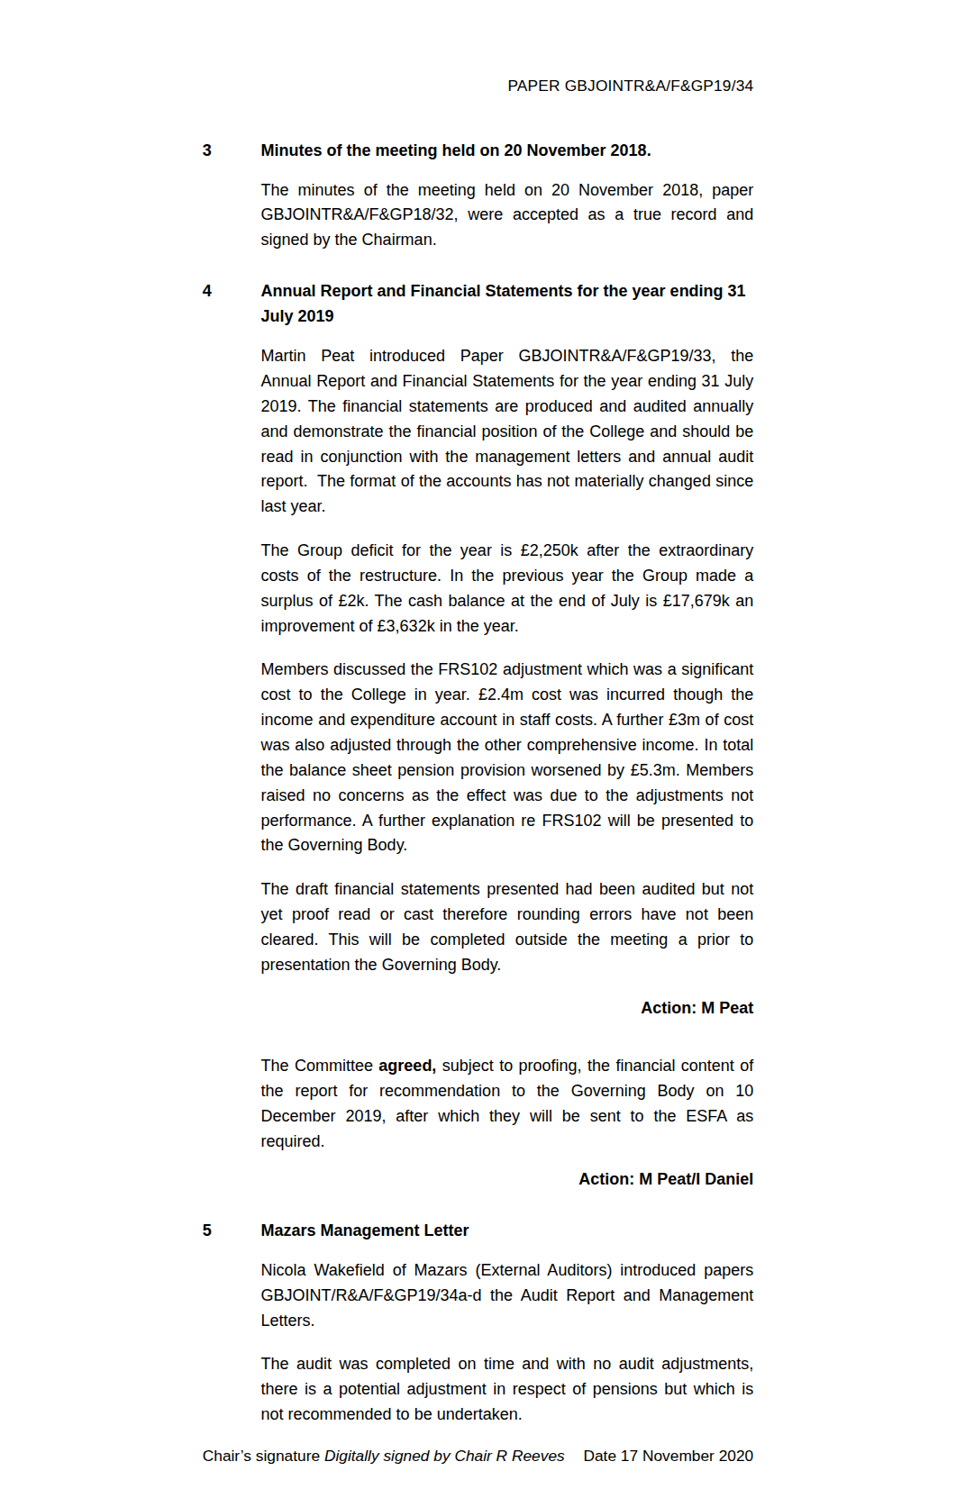PAPER GBJOINTR&A/F&GP19/34
3
Minutes of the meeting held on 20 November 2018.
The minutes of the meeting held on 20 November 2018, paper GBJOINTR&A/F&GP18/32, were accepted as a true record and signed by the Chairman.
4
Annual Report and Financial Statements for the year ending 31 July 2019
Martin Peat introduced Paper GBJOINTR&A/F&GP19/33, the Annual Report and Financial Statements for the year ending 31 July 2019. The financial statements are produced and audited annually and demonstrate the financial position of the College and should be read in conjunction with the management letters and annual audit report. The format of the accounts has not materially changed since last year.
The Group deficit for the year is £2,250k after the extraordinary costs of the restructure. In the previous year the Group made a surplus of £2k. The cash balance at the end of July is £17,679k an improvement of £3,632k in the year.
Members discussed the FRS102 adjustment which was a significant cost to the College in year. £2.4m cost was incurred though the income and expenditure account in staff costs. A further £3m of cost was also adjusted through the other comprehensive income. In total the balance sheet pension provision worsened by £5.3m. Members raised no concerns as the effect was due to the adjustments not performance. A further explanation re FRS102 will be presented to the Governing Body.
The draft financial statements presented had been audited but not yet proof read or cast therefore rounding errors have not been cleared. This will be completed outside the meeting a prior to presentation the Governing Body.
Action: M Peat
The Committee agreed, subject to proofing, the financial content of the report for recommendation to the Governing Body on 10 December 2019, after which they will be sent to the ESFA as required.
Action: M Peat/I Daniel
5
Mazars Management Letter
Nicola Wakefield of Mazars (External Auditors) introduced papers GBJOINT/R&A/F&GP19/34a-d the Audit Report and Management Letters.
The audit was completed on time and with no audit adjustments, there is a potential adjustment in respect of pensions but which is not recommended to be undertaken.
Chair’s signature Digitally signed by Chair R Reeves
Date 17 November 2020